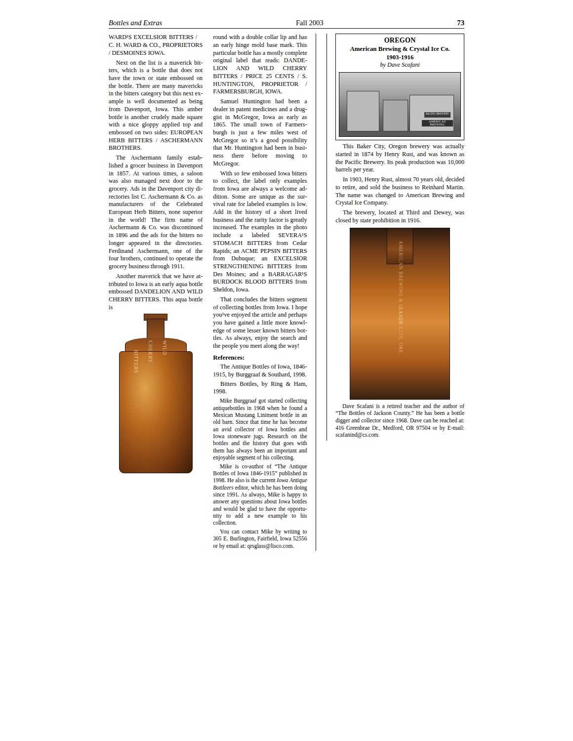Bottles and Extras
Fall 2003
73
WARD¹S EXCELSIOR BITTERS / C. H. WARD & CO., PROPRIETORS / DESMOINES IOWA.
Next on the list is a maverick bitters, which is a bottle that does not have the town or state embossed on the bottle. There are many mavericks in the bitters category but this next example is well documented as being from Davenport, Iowa. This amber bottle is another crudely made square with a nice gloppy applied top and embossed on two sides: EUROPEAN HERB BITTERS / ASCHERMANN BROTHERS.
The Aschermann family established a grocer business in Davenport in 1857. At various times, a saloon was also managed next door to the grocery. Ads in the Davenport city directories list C. Aschermann & Co. as manufacturers of the Celebrated European Herb Bitters, none superior in the world! The firm name of Aschermann & Co. was discontinued in 1896 and the ads for the bitters no longer appeared in the directories. Ferdinand Aschermann, one of the four brothers, continued to operate the grocery business through 1911.
Another maverick that we have attributed to Iowa is an early aqua bottle embossed DANDELION AND WILD CHERRY BITTERS. This aqua bottle is
WILD
CHERRY
BITTERS
round with a double collar lip and has an early hinge mold base mark. This particular bottle has a mostly complete original label that reads: DANDE-LION AND WILD CHERRY BITTERS / PRICE 25 CENTS / S. HUNTINGTON, PROPRIETOR / FARMERSBURGH, IOWA.
Samuel Huntington had been a dealer in patent medicines and a druggist in McGregor, Iowa as early as 1865. The small town of Farmers-burgh is just a few miles west of McGregor so it’s a good possibility that Mr. Huntington had been in business there before moving to McGregor.
With so few embossed Iowa bitters to collect, the label only examples from Iowa are always a welcome addition. Some are unique as the survival rate for labeled examples is low. Add in the history of a short lived business and the rarity factor is greatly increased. The examples in the photo include a labeled SEVERA¹S STOMACH BITTERS from Cedar Rapids; an ACME PEPSIN BITTERS from Dubuque; an EXCELSIOR STRENGTHENING BITTERS from Des Moines; and a BARRAGAR¹S BURDOCK BLOOD BITTERS from Sheldon, Iowa.
That concludes the bitters segment of collecting bottles from Iowa. I hope you¹ve enjoyed the article and perhaps you have gained a little more knowl-edge of some lesser known bitters bottles. As always, enjoy the search and the people you meet along the way!
References:
The Antique Bottles of Iowa, 1846-1915, by Burggraaf & Southard, 1998.
Bitters Bottles, by Ring & Ham, 1998.
Mike Burggraaf got started collecting antiquebottles in 1968 when he found a Mexican Mustang Liniment bottle in an old barn. Since that time he has become an avid collector of Iowa bottles and Iowa stoneware jugs. Research on the bottles and the history that goes with them has always been an important and enjoyable segment of his collecting.
Mike is co-author of “The Antique Bottles of Iowa 1846-1915” published in 1998. He also is the current Iowa Antique Bottleers editor, which he has been doing since 1991. As always, Mike is happy to answer any questions about Iowa bottles and would be glad to have the opportunity to add a new example to his collection.
You can contact Mike by writing to 305 E. Burlington, Fairfield, Iowa 52556 or by email at: qrsglass@lisco.com.
OREGON
American Brewing & Crystal Ice Co.
1903-1916
by Dave Scafani
PACIFIC BREWERY
AMERICAN BREWING
This Baker City, Oregon brewery was actually started in 1874 by Henry Rust, and was known as the Pacific Brewery. Its peak production was 10,000 barrels per year.
In 1903, Henry Rust, almost 70 years old, decided to retire, and sold the business to Reinhard Martin. The name was changed to American Brewing and Crystal Ice Company.
The brewery, located at Third and Dewey, was closed by state prohibition in 1916.
AMERICAN BREWING & C. I. CO.
BAKER CITY, ORE.
Dave Scafani is a retired teacher and the author of “The Bottles of Jackson County.” He has been a bottle digger and collector since 1968. Dave can be reached at: 416 Greenbrae Dr., Medford, OR 97504 or by E-mail: scafanind@cs.com.